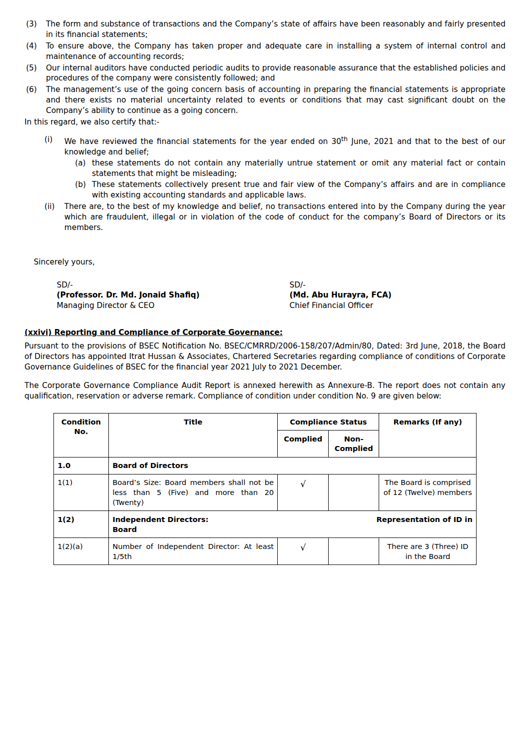(3) The form and substance of transactions and the Company’s state of affairs have been reasonably and fairly presented in its financial statements;
(4) To ensure above, the Company has taken proper and adequate care in installing a system of internal control and maintenance of accounting records;
(5) Our internal auditors have conducted periodic audits to provide reasonable assurance that the established policies and procedures of the company were consistently followed; and
(6) The management’s use of the going concern basis of accounting in preparing the financial statements is appropriate and there exists no material uncertainty related to events or conditions that may cast significant doubt on the Company’s ability to continue as a going concern.
In this regard, we also certify that:-
(i) We have reviewed the financial statements for the year ended on 30th June, 2021 and that to the best of our knowledge and belief;
(a) these statements do not contain any materially untrue statement or omit any material fact or contain statements that might be misleading;
(b) These statements collectively present true and fair view of the Company’s affairs and are in compliance with existing accounting standards and applicable laws.
(ii) There are, to the best of my knowledge and belief, no transactions entered into by the Company during the year which are fraudulent, illegal or in violation of the code of conduct for the company’s Board of Directors or its members.
Sincerely yours,
| SD/- (Professor. Dr. Md. Jonaid Shafiq) Managing Director & CEO | SD/- (Md. Abu Hurayra, FCA) Chief Financial Officer |
(xxivi) Reporting and Compliance of Corporate Governance:
Pursuant to the provisions of BSEC Notification No. BSEC/CMRRD/2006-158/207/Admin/80, Dated: 3rd June, 2018, the Board of Directors has appointed Itrat Hussan & Associates, Chartered Secretaries regarding compliance of conditions of Corporate Governance Guidelines of BSEC for the financial year 2021 July to 2021 December.
The Corporate Governance Compliance Audit Report is annexed herewith as Annexure-B. The report does not contain any qualification, reservation or adverse remark. Compliance of condition under condition No. 9 are given below:
| Condition No. | Title | Compliance Status | Remarks (If any) |
| --- | --- | --- | --- |
| Complied | Non-Complied |
| 1.0 | Board of Directors |
| 1(1) | Board’s Size: Board members shall not be less than 5 (Five) and more than 20 (Twenty) | √ | | The Board is comprised of 12 (Twelve) members |
| 1(2) | Independent Directors: Representation of ID in Board |
| 1(2)(a) | Number of Independent Director: At least 1/5th | √ | | There are 3 (Three) ID in the Board |